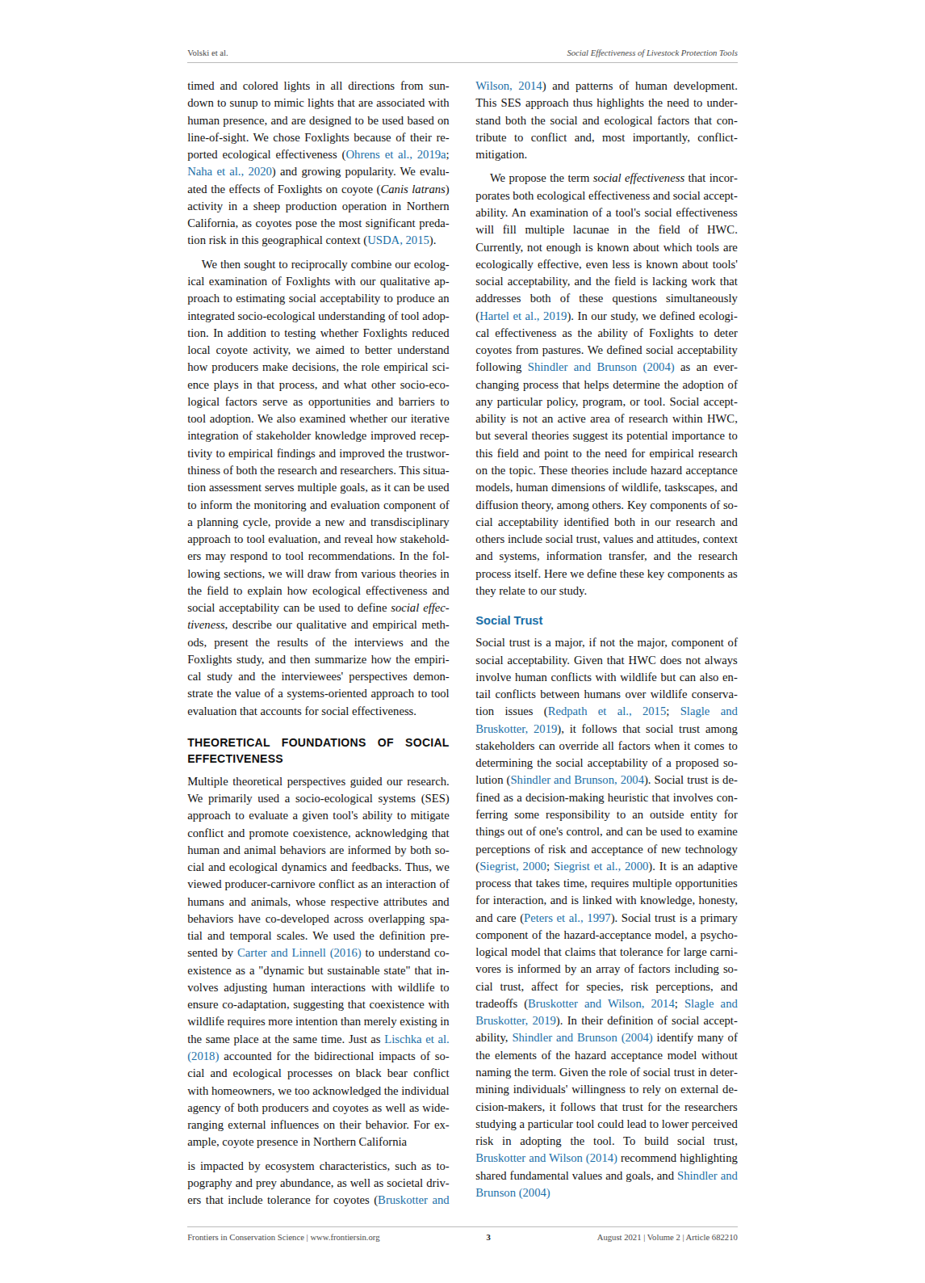Volski et al. Social Effectiveness of Livestock Protection Tools
timed and colored lights in all directions from sundown to sunup to mimic lights that are associated with human presence, and are designed to be used based on line-of-sight. We chose Foxlights because of their reported ecological effectiveness (Ohrens et al., 2019a; Naha et al., 2020) and growing popularity. We evaluated the effects of Foxlights on coyote (Canis latrans) activity in a sheep production operation in Northern California, as coyotes pose the most significant predation risk in this geographical context (USDA, 2015).
We then sought to reciprocally combine our ecological examination of Foxlights with our qualitative approach to estimating social acceptability to produce an integrated socio-ecological understanding of tool adoption. In addition to testing whether Foxlights reduced local coyote activity, we aimed to better understand how producers make decisions, the role empirical science plays in that process, and what other socio-ecological factors serve as opportunities and barriers to tool adoption. We also examined whether our iterative integration of stakeholder knowledge improved receptivity to empirical findings and improved the trustworthiness of both the research and researchers. This situation assessment serves multiple goals, as it can be used to inform the monitoring and evaluation component of a planning cycle, provide a new and transdisciplinary approach to tool evaluation, and reveal how stakeholders may respond to tool recommendations. In the following sections, we will draw from various theories in the field to explain how ecological effectiveness and social acceptability can be used to define social effectiveness, describe our qualitative and empirical methods, present the results of the interviews and the Foxlights study, and then summarize how the empirical study and the interviewees' perspectives demonstrate the value of a systems-oriented approach to tool evaluation that accounts for social effectiveness.
Theoretical Foundations of Social Effectiveness
Multiple theoretical perspectives guided our research. We primarily used a socio-ecological systems (SES) approach to evaluate a given tool's ability to mitigate conflict and promote coexistence, acknowledging that human and animal behaviors are informed by both social and ecological dynamics and feedbacks. Thus, we viewed producer-carnivore conflict as an interaction of humans and animals, whose respective attributes and behaviors have co-developed across overlapping spatial and temporal scales. We used the definition presented by Carter and Linnell (2016) to understand coexistence as a "dynamic but sustainable state" that involves adjusting human interactions with wildlife to ensure co-adaptation, suggesting that coexistence with wildlife requires more intention than merely existing in the same place at the same time. Just as Lischka et al. (2018) accounted for the bidirectional impacts of social and ecological processes on black bear conflict with homeowners, we too acknowledged the individual agency of both producers and coyotes as well as wide-ranging external influences on their behavior. For example, coyote presence in Northern California
is impacted by ecosystem characteristics, such as topography and prey abundance, as well as societal drivers that include tolerance for coyotes (Bruskotter and Wilson, 2014) and patterns of human development. This SES approach thus highlights the need to understand both the social and ecological factors that contribute to conflict and, most importantly, conflict-mitigation.
We propose the term social effectiveness that incorporates both ecological effectiveness and social acceptability. An examination of a tool's social effectiveness will fill multiple lacunae in the field of HWC. Currently, not enough is known about which tools are ecologically effective, even less is known about tools' social acceptability, and the field is lacking work that addresses both of these questions simultaneously (Hartel et al., 2019). In our study, we defined ecological effectiveness as the ability of Foxlights to deter coyotes from pastures. We defined social acceptability following Shindler and Brunson (2004) as an ever-changing process that helps determine the adoption of any particular policy, program, or tool. Social acceptability is not an active area of research within HWC, but several theories suggest its potential importance to this field and point to the need for empirical research on the topic. These theories include hazard acceptance models, human dimensions of wildlife, taskscapes, and diffusion theory, among others. Key components of social acceptability identified both in our research and others include social trust, values and attitudes, context and systems, information transfer, and the research process itself. Here we define these key components as they relate to our study.
Social Trust
Social trust is a major, if not the major, component of social acceptability. Given that HWC does not always involve human conflicts with wildlife but can also entail conflicts between humans over wildlife conservation issues (Redpath et al., 2015; Slagle and Bruskotter, 2019), it follows that social trust among stakeholders can override all factors when it comes to determining the social acceptability of a proposed solution (Shindler and Brunson, 2004). Social trust is defined as a decision-making heuristic that involves conferring some responsibility to an outside entity for things out of one's control, and can be used to examine perceptions of risk and acceptance of new technology (Siegrist, 2000; Siegrist et al., 2000). It is an adaptive process that takes time, requires multiple opportunities for interaction, and is linked with knowledge, honesty, and care (Peters et al., 1997). Social trust is a primary component of the hazard-acceptance model, a psychological model that claims that tolerance for large carnivores is informed by an array of factors including social trust, affect for species, risk perceptions, and tradeoffs (Bruskotter and Wilson, 2014; Slagle and Bruskotter, 2019). In their definition of social acceptability, Shindler and Brunson (2004) identify many of the elements of the hazard acceptance model without naming the term. Given the role of social trust in determining individuals' willingness to rely on external decision-makers, it follows that trust for the researchers studying a particular tool could lead to lower perceived risk in adopting the tool. To build social trust, Bruskotter and Wilson (2014) recommend highlighting shared fundamental values and goals, and Shindler and Brunson (2004)
Frontiers in Conservation Science | www.frontiersin.org 3 August 2021 | Volume 2 | Article 682210